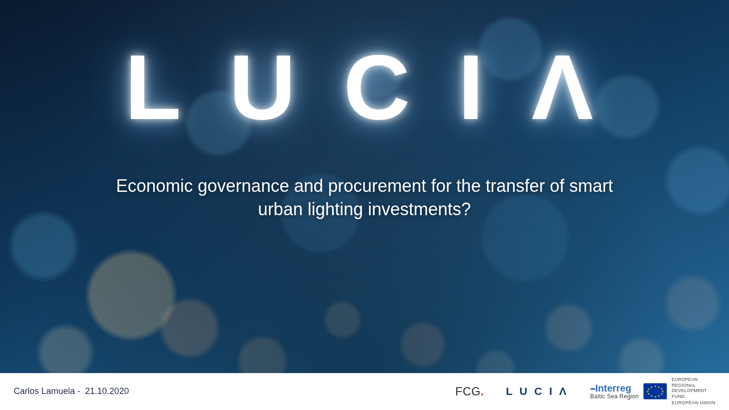L U C I Λ
Economic governance and procurement for the transfer of smart urban lighting investments?
Carlos Lamuela - 21.10.2020
FCG.
L U C I Λ
Interreg
Baltic Sea Region
★ ★ ★ ★ ★ ★ ★ ★ ★ ★ ★ ★
European
Regional
Development
Fund
European Union